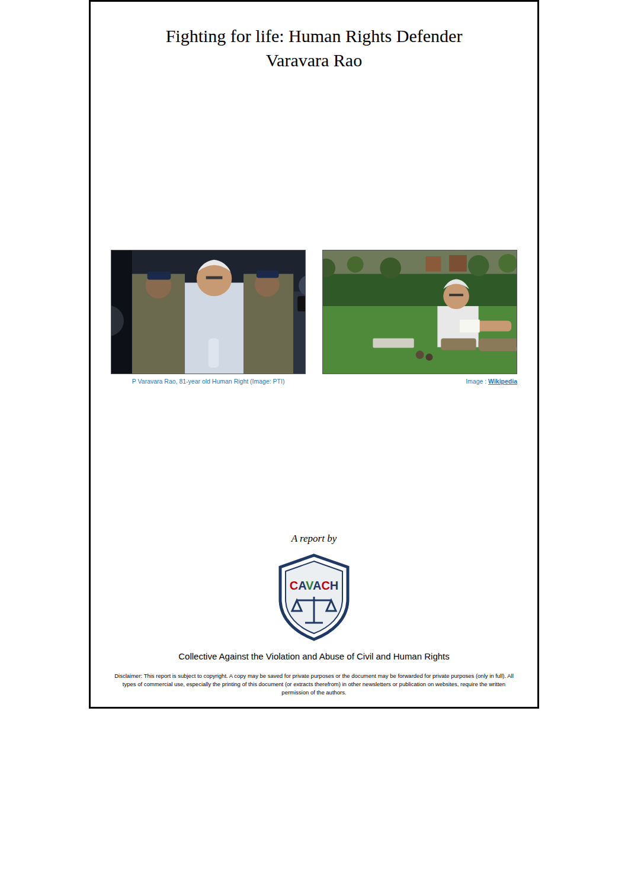Fighting for life: Human Rights Defender Varavara Rao
P Varavara Rao, 81-year old Human Right (Image: PTI)
Image : Wikipedia
A report by
CAVACH
Collective Against the Violation and Abuse of Civil and Human Rights
Disclaimer: This report is subject to copyright. A copy may be saved for private purposes or the document may be forwarded for private purposes (only in full). All types of commercial use, especially the printing of this document (or extracts therefrom) in other newsletters or publication on websites, require the written permission of the authors.